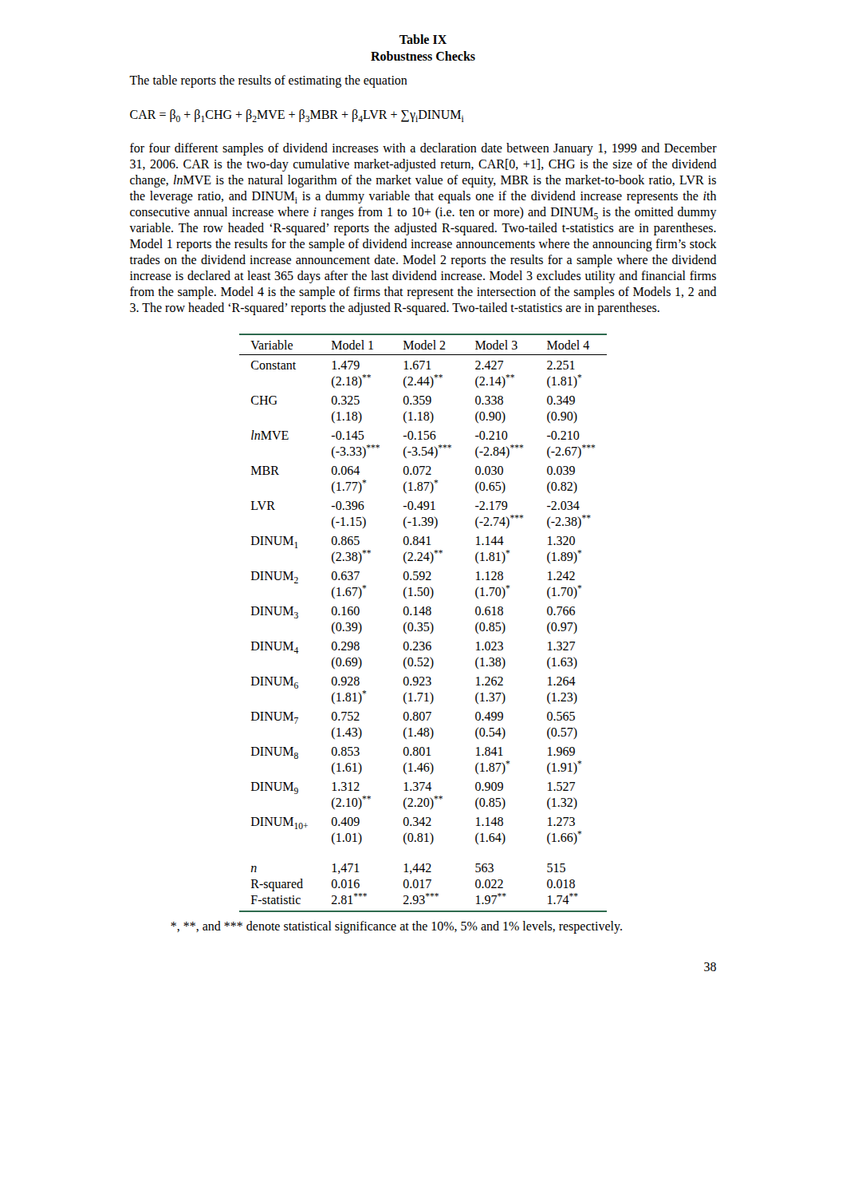Table IX Robustness Checks
The table reports the results of estimating the equation
CAR = β0 + β1CHG + β2MVE + β3MBR + β4LVR + ∑γiDINUMi
for four different samples of dividend increases with a declaration date between January 1, 1999 and December 31, 2006. CAR is the two-day cumulative market-adjusted return, CAR[0, +1], CHG is the size of the dividend change, ln MVE is the natural logarithm of the market value of equity, MBR is the market-to-book ratio, LVR is the leverage ratio, and DINUMi is a dummy variable that equals one if the dividend increase represents the ith consecutive annual increase where i ranges from 1 to 10+ (i.e. ten or more) and DINUM5 is the omitted dummy variable. The row headed ‘R-squared’ reports the adjusted R-squared. Two-tailed t-statistics are in parentheses. Model 1 reports the results for the sample of dividend increase announcements where the announcing firm’s stock trades on the dividend increase announcement date. Model 2 reports the results for a sample where the dividend increase is declared at least 365 days after the last dividend increase. Model 3 excludes utility and financial firms from the sample. Model 4 is the sample of firms that represent the intersection of the samples of Models 1, 2 and 3. The row headed ‘R-squared’ reports the adjusted R-squared. Two-tailed t-statistics are in parentheses.
| Variable | Model 1 | Model 2 | Model 3 | Model 4 |
| --- | --- | --- | --- | --- |
| Constant | 1.479 | 1.671 | 2.427 | 2.251 |
| | (2.18) ** | (2.44) ** | (2.14) ** | (1.81) * |
| CHG | 0.325 | 0.359 | 0.338 | 0.349 |
| | (1.18) | (1.18) | (0.90) | (0.90) |
| ln MVE | -0.145 | -0.156 | -0.210 | -0.210 |
| | (-3.33) *** | (-3.54) *** | (-2.84) *** | (-2.67) *** |
| MBR | 0.064 | 0.072 | 0.030 | 0.039 |
| | (1.77) * | (1.87) * | (0.65) | (0.82) |
| LVR | -0.396 | -0.491 | -2.179 | -2.034 |
| | (-1.15) | (-1.39) | (-2.74) *** | (-2.38) ** |
| DINUM 1 | 0.865 | 0.841 | 1.144 | 1.320 |
| | (2.38) ** | (2.24) ** | (1.81) * | (1.89) * |
| DINUM 2 | 0.637 | 0.592 | 1.128 | 1.242 |
| | (1.67) * | (1.50) | (1.70) * | (1.70) * |
| DINUM 3 | 0.160 | 0.148 | 0.618 | 0.766 |
| | (0.39) | (0.35) | (0.85) | (0.97) |
| DINUM 4 | 0.298 | 0.236 | 1.023 | 1.327 |
| | (0.69) | (0.52) | (1.38) | (1.63) |
| DINUM 6 | 0.928 | 0.923 | 1.262 | 1.264 |
| | (1.81) * | (1.71) | (1.37) | (1.23) |
| DINUM 7 | 0.752 | 0.807 | 0.499 | 0.565 |
| | (1.43) | (1.48) | (0.54) | (0.57) |
| DINUM 8 | 0.853 | 0.801 | 1.841 | 1.969 |
| | (1.61) | (1.46) | (1.87) * | (1.91) * |
| DINUM 9 | 1.312 | 1.374 | 0.909 | 1.527 |
| | (2.10) ** | (2.20) ** | (0.85) | (1.32) |
| DINUM 10+ | 0.409 | 0.342 | 1.148 | 1.273 |
| | (1.01) | (0.81) | (1.64) | (1.66) * |
| n | 1,471 | 1,442 | 563 | 515 |
| R-squared | 0.016 | 0.017 | 0.022 | 0.018 |
| F-statistic | 2.81 *** | 2.93 *** | 1.97 ** | 1.74 ** |
*, **, and *** denote statistical significance at the 10%, 5% and 1% levels, respectively.
38